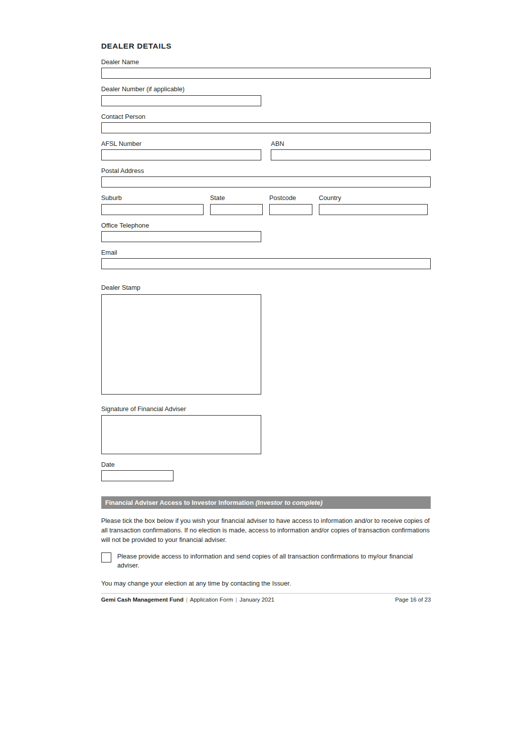Dealer Details
Dealer Name
Dealer Number (if applicable)
Contact Person
AFSL Number
ABN
Postal Address
Suburb
State
Postcode
Country
Office Telephone
Email
Dealer Stamp
Signature of Financial Adviser
Date
Financial Adviser Access to Investor Information (Investor to complete)
Please tick the box below if you wish your financial adviser to have access to information and/or to receive copies of all transaction confirmations. If no election is made, access to information and/or copies of transaction confirmations will not be provided to your financial adviser.
Please provide access to information and send copies of all transaction confirmations to my/our financial adviser.
You may change your election at any time by contacting the Issuer.
Gemi Cash Management Fund|Application Form|January 2021
Page 16 of 23